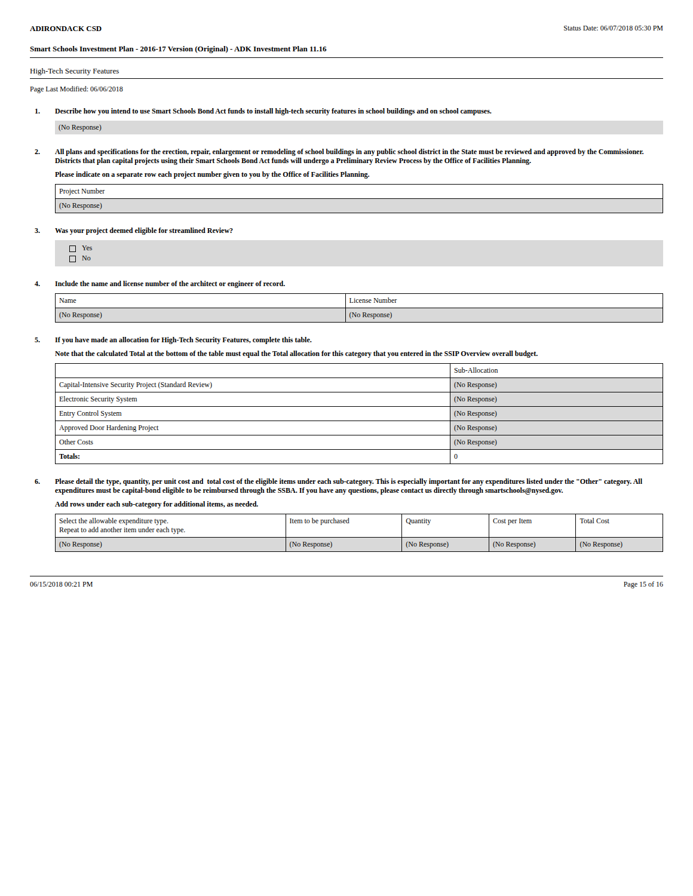ADIRONDACK CSD
Status Date: 06/07/2018 05:30 PM
Smart Schools Investment Plan - 2016-17 Version (Original) - ADK Investment Plan 11.16
High-Tech Security Features
Page Last Modified: 06/06/2018
Describe how you intend to use Smart Schools Bond Act funds to install high-tech security features in school buildings and on school campuses.
(No Response)
All plans and specifications for the erection, repair, enlargement or remodeling of school buildings in any public school district in the State must be reviewed and approved by the Commissioner. Districts that plan capital projects using their Smart Schools Bond Act funds will undergo a Preliminary Review Process by the Office of Facilities Planning.
Please indicate on a separate row each project number given to you by the Office of Facilities Planning.
| Project Number |
| --- |
| (No Response) |
Was your project deemed eligible for streamlined Review?
Yes
No
Include the name and license number of the architect or engineer of record.
| Name | License Number |
| --- | --- |
| (No Response) | (No Response) |
If you have made an allocation for High-Tech Security Features, complete this table.
Note that the calculated Total at the bottom of the table must equal the Total allocation for this category that you entered in the SSIP Overview overall budget.
| | Sub-Allocation |
| --- | --- |
| Capital-Intensive Security Project (Standard Review) | (No Response) |
| Electronic Security System | (No Response) |
| Entry Control System | (No Response) |
| Approved Door Hardening Project | (No Response) |
| Other Costs | (No Response) |
| Totals: | 0 |
Please detail the type, quantity, per unit cost and total cost of the eligible items under each sub-category. This is especially important for any expenditures listed under the "Other" category. All expenditures must be capital-bond eligible to be reimbursed through the SSBA. If you have any questions, please contact us directly through smartschools@nysed.gov.
Add rows under each sub-category for additional items, as needed.
| Select the allowable expenditure type. Repeat to add another item under each type. | Item to be purchased | Quantity | Cost per Item | Total Cost |
| --- | --- | --- | --- | --- |
| (No Response) | (No Response) | (No Response) | (No Response) | (No Response) |
06/15/2018 00:21 PM
Page 15 of 16